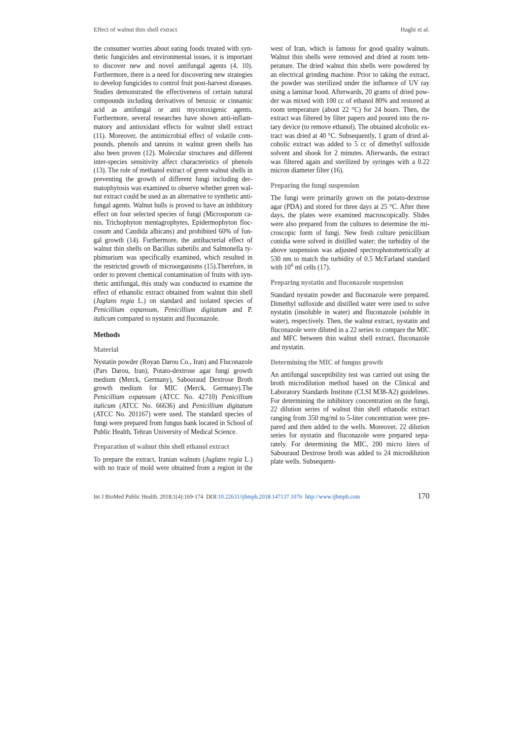Effect of walnut thin shell extract Haghi et al.
the consumer worries about eating foods treated with synthetic fungicides and environmental issues, it is important to discover new and novel antifungal agents (4, 10). Furthermore, there is a need for discovering new strategies to develop fungicides to control fruit post-harvest diseases. Studies demonstrated the effectiveness of certain natural compounds including derivatives of benzoic or cinnamic acid as antifungal or anti mycotoxigenic agents. Furthermore, several researches have shown anti-inflammatory and antioxidant effects for walnut shell extract (11). Moreover, the antimicrobial effect of volatile compounds, phenols and tannins in walnut green shells has also been proven (12). Molecular structures and different inter-species sensitivity affect characteristics of phenols (13). The role of methanol extract of green walnut shells in preventing the growth of different fungi including dermatophytosis was examined to observe whether green walnut extract could be used as an alternative to synthetic antifungal agents. Walnut hulls is proved to have an inhibitory effect on four selected species of fungi (Microsporum canis, Trichophyton mentagrophytes, Epidermophyton floccosum and Candida albicans) and prohibited 60% of fungal growth (14). Furthermore, the antibacterial effect of walnut thin shells on Bacillus subetilis and Salmonella typhimurium was specifically examined, which resulted in the restricted growth of microorganisms (15).Therefore, in order to prevent chemical contamination of fruits with synthetic antifungal, this study was conducted to examine the effect of ethanolic extract obtained from walnut thin shell (Juglans regia L.) on standard and isolated species of Penicillium expansum, Penicillium digitatum and P. italicum compared to nystatin and fluconazole.
Methods
Material
Nystatin powder (Royan Darou Co., Iran) and Fluconazole (Pars Darou, Iran), Potato-dextrose agar fungi growth medium (Merck, Germany), Sabouraud Dextrose Broth growth medium for MIC (Merck, Germany).The Penicillium expansum (ATCC No. 42710) Penicillium italicum (ATCC No. 66636) and Penicillium digitatum (ATCC No. 201167) were used. The standard species of fungi were prepared from fungus bank located in School of Public Health, Tehran University of Medical Science.
Preparation of walnut thin shell ethanol extract
To prepare the extract, Iranian walnuts (Juglans regia L.) with no trace of mold were obtained from a region in the west of Iran, which is famous for good quality walnuts. Walnut thin shells were removed and dried at room temperature. The dried walnut thin shells were powdered by an electrical grinding machine. Prior to taking the extract, the powder was sterilized under the influence of UV ray using a laminar hood. Afterwards, 20 grams of dried powder was mixed with 100 cc of ethanol 80% and restored at room temperature (about 22 °C) for 24 hours. Then, the extract was filtered by filter papers and poured into the rotary device (to remove ethanol). The obtained alcoholic extract was dried at 40 °C. Subsequently, 1 gram of dried alcoholic extract was added to 5 cc of dimethyl sulfoxide solvent and shook for 2 minutes. Afterwards, the extract was filtered again and sterilized by syringes with a 0.22 micron diameter filter (16).
Preparing the fungi suspension
The fungi were primarily grown on the potato-dextrose agar (PDA) and stored for three days at 25 °C. After three days, the plates were examined macroscopically. Slides were also prepared from the cultures to determine the microscopic form of fungi. New fresh culture penicillium conidia were solved in distilled water; the turbidity of the above suspension was adjusted spectrophotometrically at 530 nm to match the turbidity of 0.5 McFarland standard with 106 ml cells (17).
Preparing nystatin and fluconazole suspension
Standard nystatin powder and fluconazole were prepared. Dimethyl sulfoxide and distilled water were used to solve nystatin (insoluble in water) and fluconazole (soluble in water), respectively. Then, the walnut extract, nystatin and fluconazole were diluted in a 22 series to compare the MIC and MFC between thin walnut shell extract, fluconazole and nystatin.
Determining the MIC of fungus growth
An antifungal susceptibility test was carried out using the broth microdilution method based on the Clinical and Laboratory Standards Institute (CLSI M38-A2) guidelines. For determining the inhibitory concentration on the fungi, 22 dilution series of walnut thin shell ethanolic extract ranging from 350 mg/ml to 5-liter concentration were prepared and then added to the wells. Moreover, 22 dilution series for nystatin and fluconazole were prepared separately. For determining the MIC, 200 micro liters of Sabouraud Dextrose broth was added to 24 microdilution plate wells. Subsequent-
Int J BioMed Public Health. 2018;1(4):169-174 DOI:10.22631/ijbmph.2018.147137.1076 http://www.ijbmph.com 170